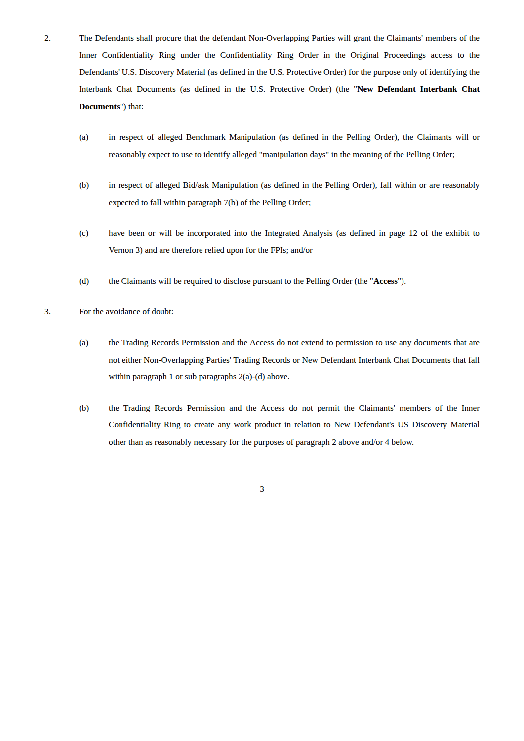2.
The Defendants shall procure that the defendant Non-Overlapping Parties will grant the Claimants' members of the Inner Confidentiality Ring under the Confidentiality Ring Order in the Original Proceedings access to the Defendants' U.S. Discovery Material (as defined in the U.S. Protective Order) for the purpose only of identifying the Interbank Chat Documents (as defined in the U.S. Protective Order) (the "New Defendant Interbank Chat Documents") that:
(a)
in respect of alleged Benchmark Manipulation (as defined in the Pelling Order), the Claimants will or reasonably expect to use to identify alleged "manipulation days" in the meaning of the Pelling Order;
(b)
in respect of alleged Bid/ask Manipulation (as defined in the Pelling Order), fall within or are reasonably expected to fall within paragraph 7(b) of the Pelling Order;
(c)
have been or will be incorporated into the Integrated Analysis (as defined in page 12 of the exhibit to Vernon 3) and are therefore relied upon for the FPIs; and/or
(d)
the Claimants will be required to disclose pursuant to the Pelling Order (the "Access").
3.
For the avoidance of doubt:
(a)
the Trading Records Permission and the Access do not extend to permission to use any documents that are not either Non-Overlapping Parties' Trading Records or New Defendant Interbank Chat Documents that fall within paragraph 1 or sub paragraphs 2(a)-(d) above.
(b)
the Trading Records Permission and the Access do not permit the Claimants' members of the Inner Confidentiality Ring to create any work product in relation to New Defendant's US Discovery Material other than as reasonably necessary for the purposes of paragraph 2 above and/or 4 below.
3